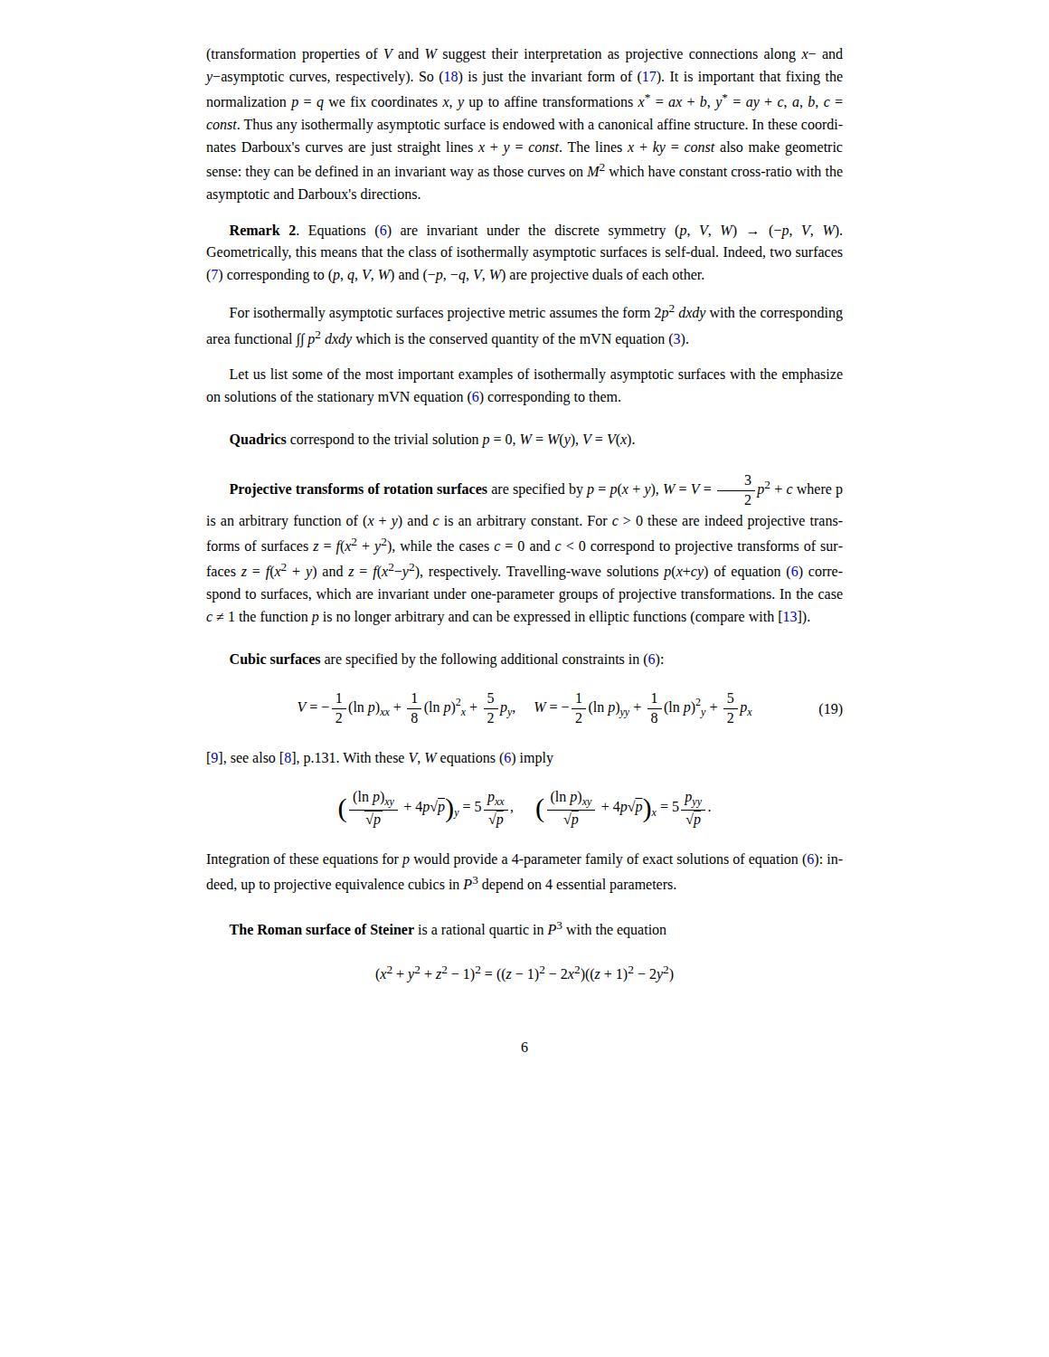(transformation properties of V and W suggest their interpretation as projective connections along x− and y−asymptotic curves, respectively). So (18) is just the invariant form of (17). It is important that fixing the normalization p = q we fix coordinates x, y up to affine transformations x* = ax + b, y* = ay + c, a, b, c = const. Thus any isothermally asymptotic surface is endowed with a canonical affine structure. In these coordinates Darboux's curves are just straight lines x + y = const. The lines x + ky = const also make geometric sense: they can be defined in an invariant way as those curves on M2 which have constant cross-ratio with the asymptotic and Darboux's directions.
Remark 2. Equations (6) are invariant under the discrete symmetry (p, V, W) → (−p, V, W). Geometrically, this means that the class of isothermally asymptotic surfaces is self-dual. Indeed, two surfaces (7) corresponding to (p, q, V, W) and (−p, −q, V, W) are projective duals of each other.
For isothermally asymptotic surfaces projective metric assumes the form 2p2 dxdy with the corresponding area functional ∫∫ p2 dxdy which is the conserved quantity of the mVN equation (3).
Let us list some of the most important examples of isothermally asymptotic surfaces with the emphasize on solutions of the stationary mVN equation (6) corresponding to them.
Quadrics correspond to the trivial solution p = 0, W = W(y), V = V(x).
Projective transforms of rotation surfaces are specified by p = p(x + y), W = V = 32 p2 + c where p is an arbitrary function of (x + y) and c is an arbitrary constant. For c > 0 these are indeed projective transforms of surfaces z = f(x2 + y2), while the cases c = 0 and c < 0 correspond to projective transforms of surfaces z = f(x2 + y) and z = f(x2−y2), respectively. Travelling-wave solutions p(x+cy) of equation (6) correspond to surfaces, which are invariant under one-parameter groups of projective transformations. In the case c ≠ 1 the function p is no longer arbitrary and can be expressed in elliptic functions (compare with [13]).
Cubic surfaces are specified by the following additional constraints in (6):
V = −12(ln p)xx + 18(ln p)2x + 52 py, W = −12(ln p)yy + 18(ln p)2y + 52 px (19)
[9], see also [8], p.131. With these V, W equations (6) imply
((ln p)xy√p + 4p√p)y = 5pxx√p, ((ln p)xy√p + 4p√p)x = 5pyy√p.
Integration of these equations for p would provide a 4-parameter family of exact solutions of equation (6): indeed, up to projective equivalence cubics in P3 depend on 4 essential parameters.
The Roman surface of Steiner is a rational quartic in P3 with the equation
(x2 + y2 + z2 − 1)2 = ((z − 1)2 − 2x2)((z + 1)2 − 2y2)
6